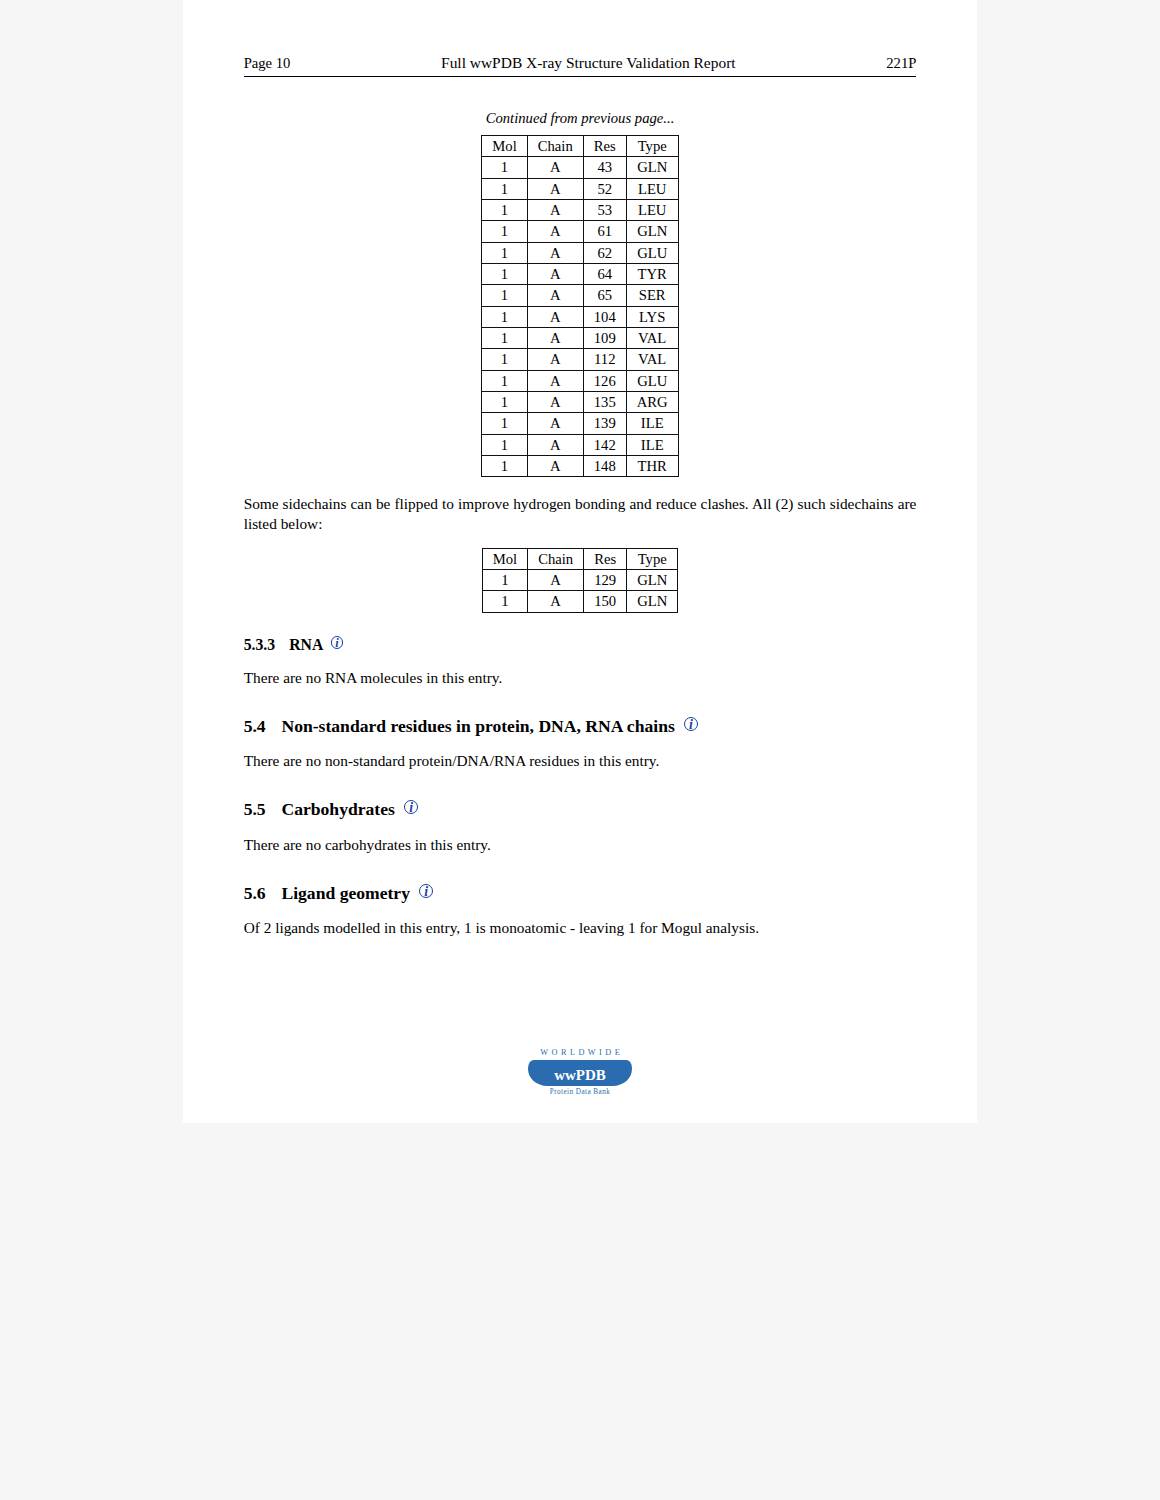Page 10
Full wwPDB X-ray Structure Validation Report
221P
Continued from previous page...
| Mol | Chain | Res | Type |
| --- | --- | --- | --- |
| 1 | A | 43 | GLN |
| 1 | A | 52 | LEU |
| 1 | A | 53 | LEU |
| 1 | A | 61 | GLN |
| 1 | A | 62 | GLU |
| 1 | A | 64 | TYR |
| 1 | A | 65 | SER |
| 1 | A | 104 | LYS |
| 1 | A | 109 | VAL |
| 1 | A | 112 | VAL |
| 1 | A | 126 | GLU |
| 1 | A | 135 | ARG |
| 1 | A | 139 | ILE |
| 1 | A | 142 | ILE |
| 1 | A | 148 | THR |
Some sidechains can be flipped to improve hydrogen bonding and reduce clashes. All (2) such sidechains are listed below:
| Mol | Chain | Res | Type |
| --- | --- | --- | --- |
| 1 | A | 129 | GLN |
| 1 | A | 150 | GLN |
5.3.3 RNA i
There are no RNA molecules in this entry.
5.4 Non-standard residues in protein, DNA, RNA chains i
There are no non-standard protein/DNA/RNA residues in this entry.
5.5 Carbohydrates i
There are no carbohydrates in this entry.
5.6 Ligand geometry i
Of 2 ligands modelled in this entry, 1 is monoatomic - leaving 1 for Mogul analysis.
WORLDWIDE
wwPDB
Protein Data Bank